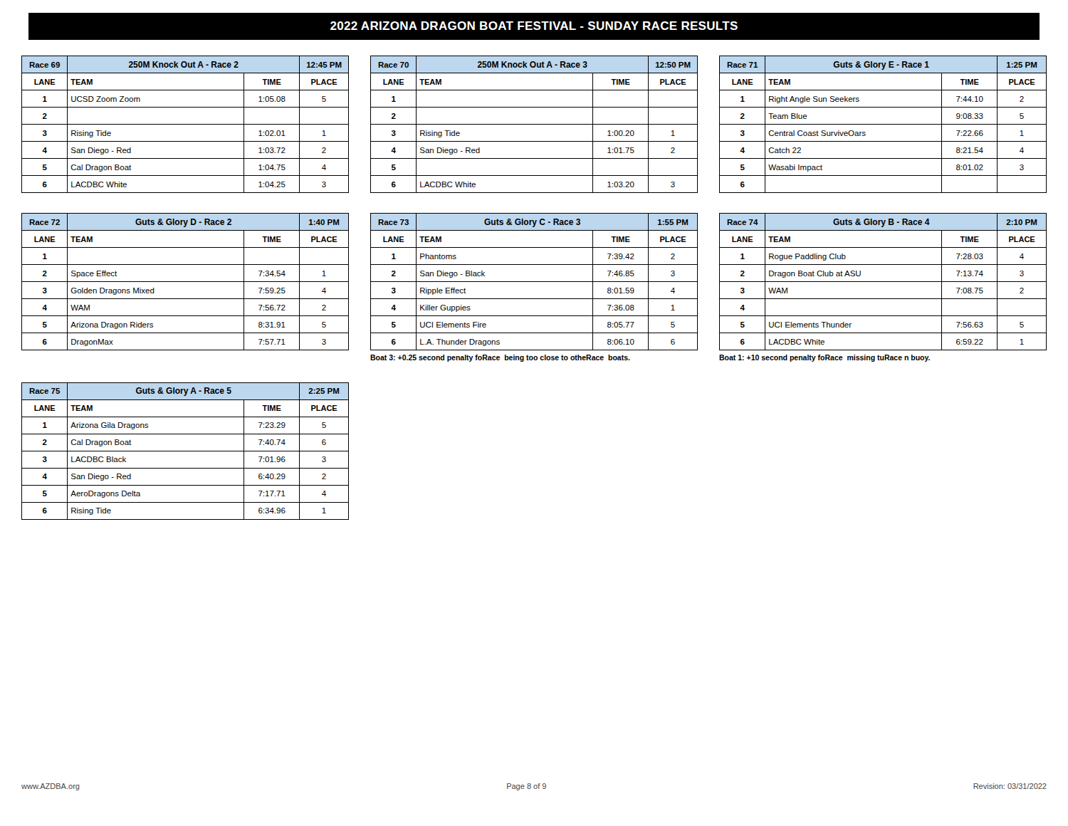2022 ARIZONA DRAGON BOAT FESTIVAL - SUNDAY RACE RESULTS
| Race 69 | 250M Knock Out A - Race 2 | 12:45 PM |
| LANE | TEAM | TIME | PLACE |
| 1 | UCSD Zoom Zoom | 1:05.08 | 5 |
| 2 | | | |
| 3 | Rising Tide | 1:02.01 | 1 |
| 4 | San Diego - Red | 1:03.72 | 2 |
| 5 | Cal Dragon Boat | 1:04.75 | 4 |
| 6 | LACDBC White | 1:04.25 | 3 |
| Race 70 | 250M Knock Out A - Race 3 | 12:50 PM |
| LANE | TEAM | TIME | PLACE |
| 1 | | | |
| 2 | | | |
| 3 | Rising Tide | 1:00.20 | 1 |
| 4 | San Diego - Red | 1:01.75 | 2 |
| 5 | | | |
| 6 | LACDBC White | 1:03.20 | 3 |
| Race 71 | Guts & Glory E - Race 1 | 1:25 PM |
| LANE | TEAM | TIME | PLACE |
| 1 | Right Angle Sun Seekers | 7:44.10 | 2 |
| 2 | Team Blue | 9:08.33 | 5 |
| 3 | Central Coast SurviveOars | 7:22.66 | 1 |
| 4 | Catch 22 | 8:21.54 | 4 |
| 5 | Wasabi Impact | 8:01.02 | 3 |
| 6 | | | |
| Race 72 | Guts & Glory D - Race 2 | 1:40 PM |
| LANE | TEAM | TIME | PLACE |
| 1 | | | |
| 2 | Space Effect | 7:34.54 | 1 |
| 3 | Golden Dragons Mixed | 7:59.25 | 4 |
| 4 | WAM | 7:56.72 | 2 |
| 5 | Arizona Dragon Riders | 8:31.91 | 5 |
| 6 | DragonMax | 7:57.71 | 3 |
| Race 73 | Guts & Glory C - Race 3 | 1:55 PM |
| LANE | TEAM | TIME | PLACE |
| 1 | Phantoms | 7:39.42 | 2 |
| 2 | San Diego - Black | 7:46.85 | 3 |
| 3 | Ripple Effect | 8:01.59 | 4 |
| 4 | Killer Guppies | 7:36.08 | 1 |
| 5 | UCI Elements Fire | 8:05.77 | 5 |
| 6 | L.A. Thunder Dragons | 8:06.10 | 6 |
Boat 3: +0.25 second penalty foRace being too close to otheRace boats.
| Race 74 | Guts & Glory B - Race 4 | 2:10 PM |
| LANE | TEAM | TIME | PLACE |
| 1 | Rogue Paddling Club | 7:28.03 | 4 |
| 2 | Dragon Boat Club at ASU | 7:13.74 | 3 |
| 3 | WAM | 7:08.75 | 2 |
| 4 | | | |
| 5 | UCI Elements Thunder | 7:56.63 | 5 |
| 6 | LACDBC White | 6:59.22 | 1 |
Boat 1: +10 second penalty foRace missing tuRace n buoy.
| Race 75 | Guts & Glory A - Race 5 | 2:25 PM |
| LANE | TEAM | TIME | PLACE |
| 1 | Arizona Gila Dragons | 7:23.29 | 5 |
| 2 | Cal Dragon Boat | 7:40.74 | 6 |
| 3 | LACDBC Black | 7:01.96 | 3 |
| 4 | San Diego - Red | 6:40.29 | 2 |
| 5 | AeroDragons Delta | 7:17.71 | 4 |
| 6 | Rising Tide | 6:34.96 | 1 |
www.AZDBA.org
Page 8 of 9
Revision: 03/31/2022